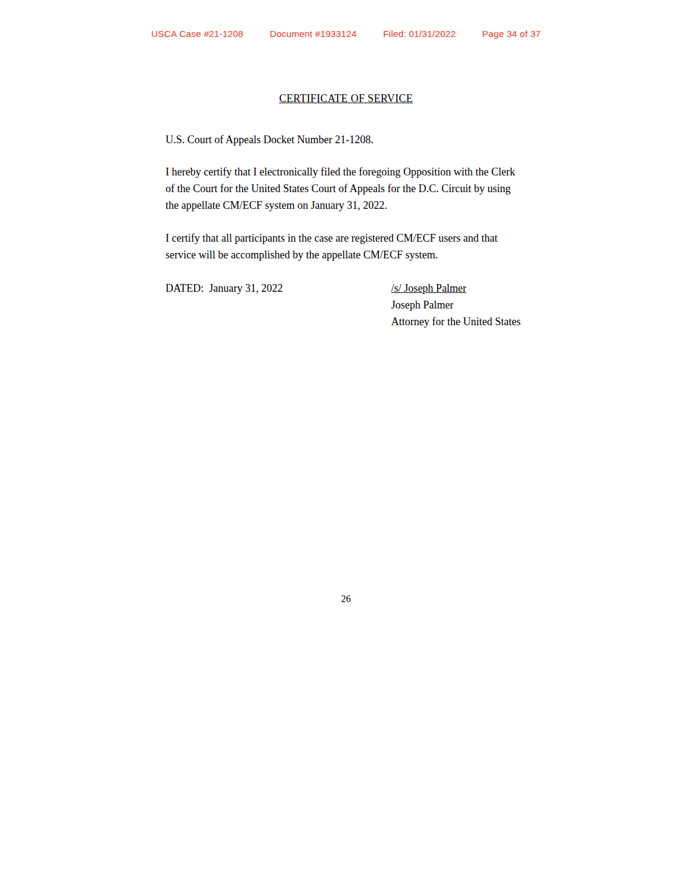USCA Case #21-1208 Document #1933124 Filed: 01/31/2022 Page 34 of 37
CERTIFICATE OF SERVICE
U.S. Court of Appeals Docket Number 21-1208.
I hereby certify that I electronically filed the foregoing Opposition with the Clerk of the Court for the United States Court of Appeals for the D.C. Circuit by using the appellate CM/ECF system on January 31, 2022.
I certify that all participants in the case are registered CM/ECF users and that service will be accomplished by the appellate CM/ECF system.
DATED: January 31, 2022
/s/ Joseph Palmer
Joseph Palmer
Attorney for the United States
26